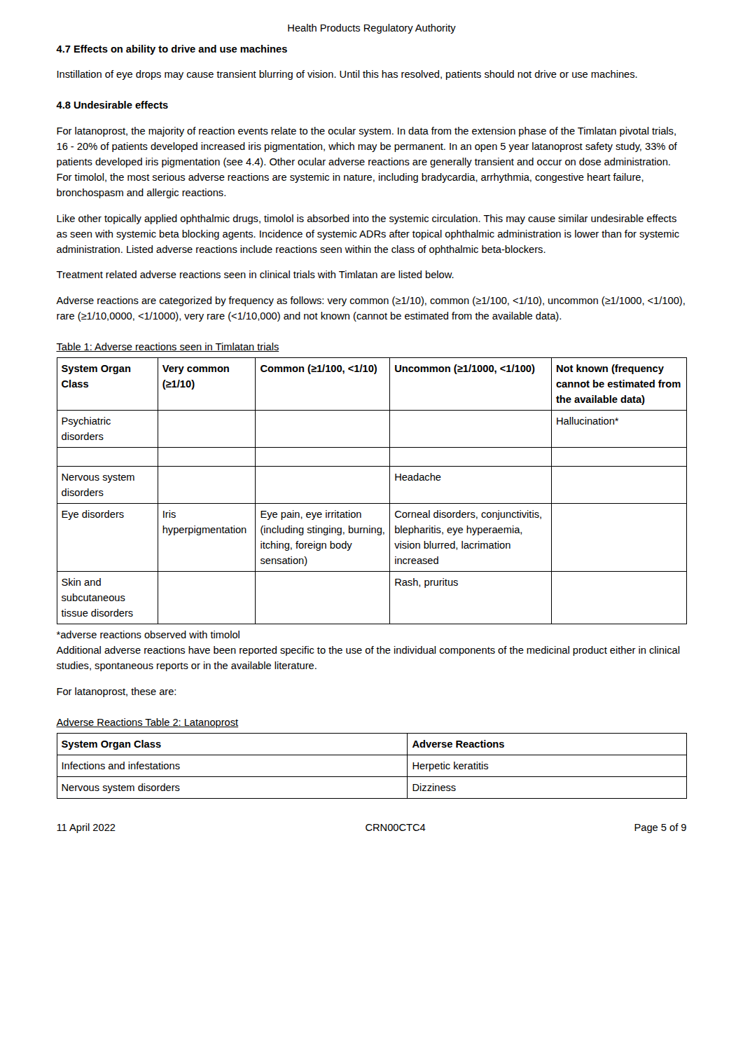Health Products Regulatory Authority
4.7 Effects on ability to drive and use machines
Instillation of eye drops may cause transient blurring of vision. Until this has resolved, patients should not drive or use machines.
4.8 Undesirable effects
For latanoprost, the majority of reaction events relate to the ocular system. In data from the extension phase of the Timlatan pivotal trials, 16 - 20% of patients developed increased iris pigmentation, which may be permanent. In an open 5 year latanoprost safety study, 33% of patients developed iris pigmentation (see 4.4). Other ocular adverse reactions are generally transient and occur on dose administration. For timolol, the most serious adverse reactions are systemic in nature, including bradycardia, arrhythmia, congestive heart failure, bronchospasm and allergic reactions.
Like other topically applied ophthalmic drugs, timolol is absorbed into the systemic circulation. This may cause similar undesirable effects as seen with systemic beta blocking agents. Incidence of systemic ADRs after topical ophthalmic administration is lower than for systemic administration. Listed adverse reactions include reactions seen within the class of ophthalmic beta-blockers.
Treatment related adverse reactions seen in clinical trials with Timlatan are listed below.
Adverse reactions are categorized by frequency as follows: very common (≥1/10), common (≥1/100, <1/10), uncommon (≥1/1000, <1/100), rare (≥1/10,0000, <1/1000), very rare (<1/10,000) and not known (cannot be estimated from the available data).
Table 1: Adverse reactions seen in Timlatan trials
| System Organ Class | Very common (≥1/10) | Common (≥1/100, <1/10) | Uncommon (≥1/1000, <1/100) | Not known (frequency cannot be estimated from the available data) |
| --- | --- | --- | --- | --- |
| Psychiatric disorders | | | | Hallucination* |
| Nervous system disorders | | | Headache | |
| Eye disorders | Iris hyperpigmentation | Eye pain, eye irritation (including stinging, burning, itching, foreign body sensation) | Corneal disorders, conjunctivitis, blepharitis, eye hyperaemia, vision blurred, lacrimation increased | |
| Skin and subcutaneous tissue disorders | | | Rash, pruritus | |
*adverse reactions observed with timolol
Additional adverse reactions have been reported specific to the use of the individual components of the medicinal product either in clinical studies, spontaneous reports or in the available literature.
For latanoprost, these are:
Adverse Reactions Table 2: Latanoprost
| System Organ Class | Adverse Reactions |
| --- | --- |
| Infections and infestations | Herpetic keratitis |
| Nervous system disorders | Dizziness |
11 April 2022 CRN00CTC4 Page 5 of 9